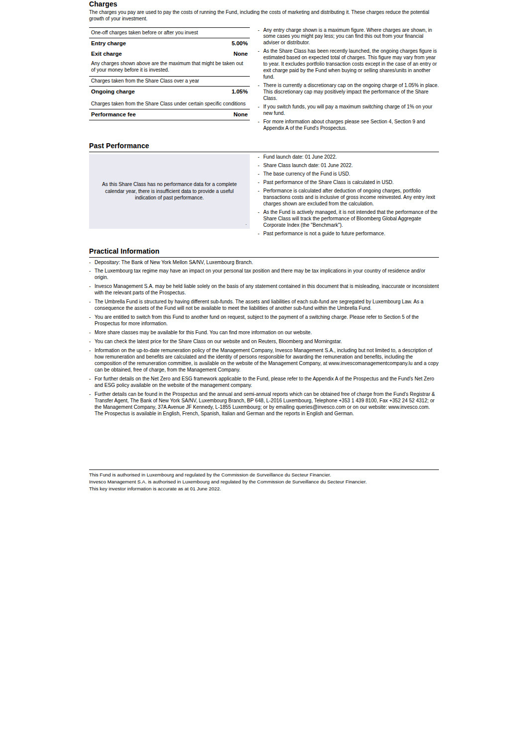Charges
The charges you pay are used to pay the costs of running the Fund, including the costs of marketing and distributing it. These charges reduce the potential growth of your investment.
| One-off charges taken before or after you invest |
| Entry charge | 5.00% |
| Exit charge | None |
| Any charges shown above are the maximum that might be taken out of your money before it is invested. |
| Charges taken from the Share Class over a year |
| Ongoing charge | 1.05% |
| Charges taken from the Share Class under certain specific conditions |
| Performance fee | None |
Any entry charge shown is a maximum figure. Where charges are shown, in some cases you might pay less; you can find this out from your financial adviser or distributor.
As the Share Class has been recently launched, the ongoing charges figure is estimated based on expected total of charges. This figure may vary from year to year. It excludes portfolio transaction costs except in the case of an entry or exit charge paid by the Fund when buying or selling shares/units in another fund.
There is currently a discretionary cap on the ongoing charge of 1.05% in place. This discretionary cap may positively impact the performance of the Share Class.
If you switch funds, you will pay a maximum switching charge of 1% on your new fund.
For more information about charges please see Section 4, Section 9 and Appendix A of the Fund's Prospectus.
Past Performance
As this Share Class has no performance data for a complete calendar year, there is insufficient data to provide a useful indication of past performance.
.
Fund launch date: 01 June 2022.
Share Class launch date: 01 June 2022.
The base currency of the Fund is USD.
Past performance of the Share Class is calculated in USD.
Performance is calculated after deduction of ongoing charges, portfolio transactions costs and is inclusive of gross income reinvested. Any entry /exit charges shown are excluded from the calculation.
As the Fund is actively managed, it is not intended that the performance of the Share Class will track the performance of Bloomberg Global Aggregate Corporate Index (the "Benchmark").
Past performance is not a guide to future performance.
Practical Information
Depositary: The Bank of New York Mellon SA/NV, Luxembourg Branch.
The Luxembourg tax regime may have an impact on your personal tax position and there may be tax implications in your country of residence and/or origin.
Invesco Management S.A. may be held liable solely on the basis of any statement contained in this document that is misleading, inaccurate or inconsistent with the relevant parts of the Prospectus.
The Umbrella Fund is structured by having different sub-funds. The assets and liabilities of each sub-fund are segregated by Luxembourg Law. As a consequence the assets of the Fund will not be available to meet the liabilities of another sub-fund within the Umbrella Fund.
You are entitled to switch from this Fund to another fund on request, subject to the payment of a switching charge. Please refer to Section 5 of the Prospectus for more information.
More share classes may be available for this Fund. You can find more information on our website.
You can check the latest price for the Share Class on our website and on Reuters, Bloomberg and Morningstar.
Information on the up-to-date remuneration policy of the Management Company, Invesco Management S.A., including but not limited to, a description of how remuneration and benefits are calculated and the identity of persons responsible for awarding the remuneration and benefits, including the composition of the remuneration committee, is available on the website of the Management Company, at www.invescomanagementcompany.lu and a copy can be obtained, free of charge, from the Management Company.
For further details on the Net Zero and ESG framework applicable to the Fund, please refer to the Appendix A of the Prospectus and the Fund's Net Zero and ESG policy available on the website of the management company.
Further details can be found in the Prospectus and the annual and semi-annual reports which can be obtained free of charge from the Fund's Registrar & Transfer Agent, The Bank of New York SA/NV, Luxembourg Branch, BP 648, L-2016 Luxembourg, Telephone +353 1 439 8100, Fax +352 24 52 4312; or the Management Company, 37A Avenue JF Kennedy, L-1855 Luxembourg; or by emailing queries@invesco.com or on our website: www.invesco.com. The Prospectus is available in English, French, Spanish, Italian and German and the reports in English and German.
This Fund is authorised in Luxembourg and regulated by the Commission de Surveillance du Secteur Financier.
Invesco Management S.A. is authorised in Luxembourg and regulated by the Commission de Surveillance du Secteur Financier.
This key investor information is accurate as at 01 June 2022.